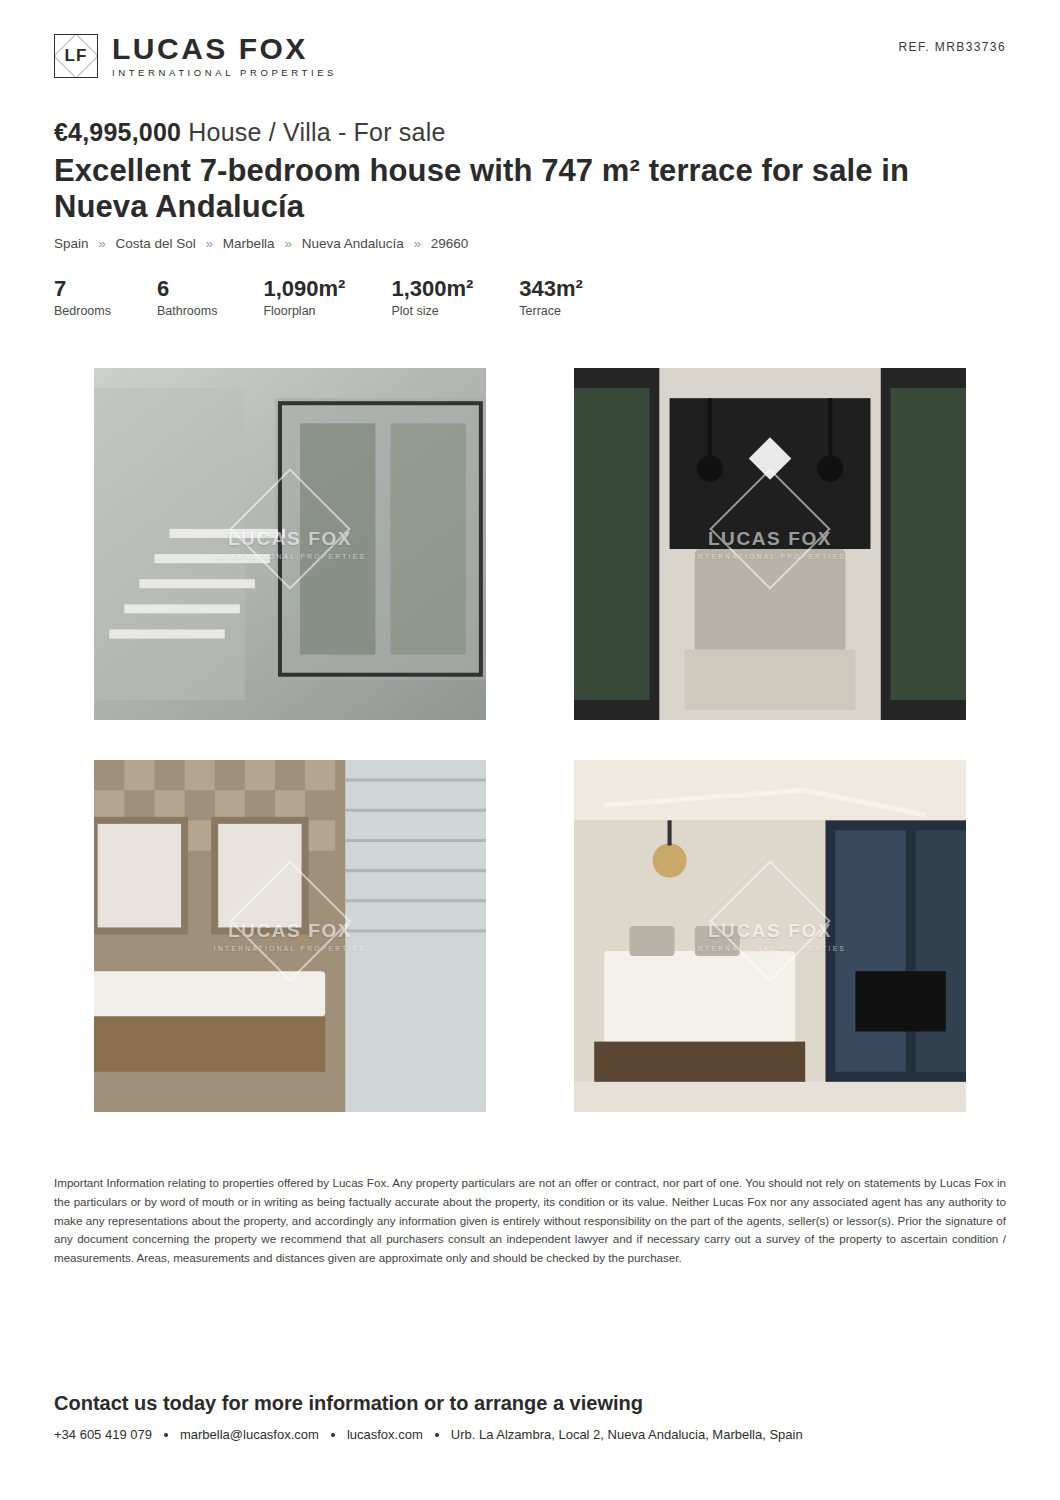LF
LUCAS FOX
INTERNATIONAL PROPERTIES
REF. MRB33736
€4,995,000 House / Villa - For sale
Excellent 7-bedroom house with 747 m² terrace for sale in Nueva Andalucía
Spain » Costa del Sol » Marbella » Nueva Andalucía » 29660
7
Bedrooms
6
Bathrooms
1,090m²
Floorplan
1,300m²
Plot size
343m²
Terrace
LUCAS FOX
INTERNATIONAL PROPERTIES
LUCAS FOX
INTERNATIONAL PROPERTIES
LUCAS FOX
INTERNATIONAL PROPERTIES
LUCAS FOX
INTERNATIONAL PROPERTIES
Important Information relating to properties offered by Lucas Fox. Any property particulars are not an offer or contract, nor part of one. You should not rely on statements by Lucas Fox in the particulars or by word of mouth or in writing as being factually accurate about the property, its condition or its value. Neither Lucas Fox nor any associated agent has any authority to make any representations about the property, and accordingly any information given is entirely without responsibility on the part of the agents, seller(s) or lessor(s). Prior the signature of any document concerning the property we recommend that all purchasers consult an independent lawyer and if necessary carry out a survey of the property to ascertain condition / measurements. Areas, measurements and distances given are approximate only and should be checked by the purchaser.
Contact us today for more information or to arrange a viewing
+34 605 419 079 marbella@lucasfox.com lucasfox.com Urb. La Alzambra, Local 2, Nueva Andalucia, Marbella, Spain